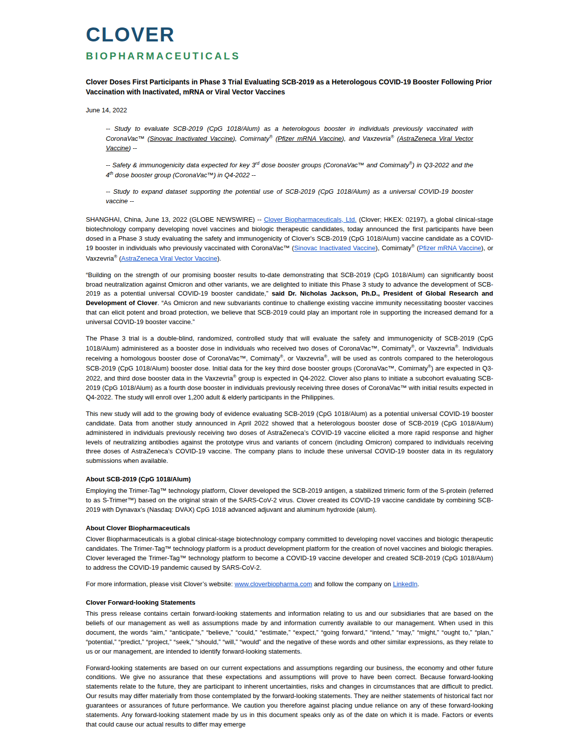CLOVER
BIOPHARMACEUTICALS
Clover Doses First Participants in Phase 3 Trial Evaluating SCB-2019 as a Heterologous COVID-19 Booster Following Prior Vaccination with Inactivated, mRNA or Viral Vector Vaccines
June 14, 2022
-- Study to evaluate SCB-2019 (CpG 1018/Alum) as a heterologous booster in individuals previously vaccinated with CoronaVac™ (Sinovac Inactivated Vaccine), Comirnaty® (Pfizer mRNA Vaccine), and Vaxzevria® (AstraZeneca Viral Vector Vaccine) --
-- Safety & immunogenicity data expected for key 3rd dose booster groups (CoronaVac™ and Comirnaty®) in Q3-2022 and the 4th dose booster group (CoronaVac™) in Q4-2022 --
-- Study to expand dataset supporting the potential use of SCB-2019 (CpG 1018/Alum) as a universal COVID-19 booster vaccine --
SHANGHAI, China, June 13, 2022 (GLOBE NEWSWIRE) -- Clover Biopharmaceuticals, Ltd. (Clover; HKEX: 02197), a global clinical-stage biotechnology company developing novel vaccines and biologic therapeutic candidates, today announced the first participants have been dosed in a Phase 3 study evaluating the safety and immunogenicity of Clover's SCB-2019 (CpG 1018/Alum) vaccine candidate as a COVID-19 booster in individuals who previously vaccinated with CoronaVac™ (Sinovac Inactivated Vaccine), Comirnaty® (Pfizer mRNA Vaccine), or Vaxzevria® (AstraZeneca Viral Vector Vaccine).
“Building on the strength of our promising booster results to-date demonstrating that SCB-2019 (CpG 1018/Alum) can significantly boost broad neutralization against Omicron and other variants, we are delighted to initiate this Phase 3 study to advance the development of SCB-2019 as a potential universal COVID-19 booster candidate,” said Dr. Nicholas Jackson, Ph.D., President of Global Research and Development of Clover. “As Omicron and new subvariants continue to challenge existing vaccine immunity necessitating booster vaccines that can elicit potent and broad protection, we believe that SCB-2019 could play an important role in supporting the increased demand for a universal COVID-19 booster vaccine.”
The Phase 3 trial is a double-blind, randomized, controlled study that will evaluate the safety and immunogenicity of SCB-2019 (CpG 1018/Alum) administered as a booster dose in individuals who received two doses of CoronaVac™, Comirnaty®, or Vaxzevria®. Individuals receiving a homologous booster dose of CoronaVac™, Comirnaty®, or Vaxzevria®, will be used as controls compared to the heterologous SCB-2019 (CpG 1018/Alum) booster dose. Initial data for the key third dose booster groups (CoronaVac™, Comirnaty®) are expected in Q3-2022, and third dose booster data in the Vaxzevria® group is expected in Q4-2022. Clover also plans to initiate a subcohort evaluating SCB-2019 (CpG 1018/Alum) as a fourth dose booster in individuals previously receiving three doses of CoronaVac™ with initial results expected in Q4-2022. The study will enroll over 1,200 adult & elderly participants in the Philippines.
This new study will add to the growing body of evidence evaluating SCB-2019 (CpG 1018/Alum) as a potential universal COVID-19 booster candidate. Data from another study announced in April 2022 showed that a heterologous booster dose of SCB-2019 (CpG 1018/Alum) administered in individuals previously receiving two doses of AstraZeneca’s COVID-19 vaccine elicited a more rapid response and higher levels of neutralizing antibodies against the prototype virus and variants of concern (including Omicron) compared to individuals receiving three doses of AstraZeneca’s COVID-19 vaccine. The company plans to include these universal COVID-19 booster data in its regulatory submissions when available.
About SCB-2019 (CpG 1018/Alum)
Employing the Trimer-Tag™ technology platform, Clover developed the SCB-2019 antigen, a stabilized trimeric form of the S-protein (referred to as S-Trimer™) based on the original strain of the SARS-CoV-2 virus. Clover created its COVID-19 vaccine candidate by combining SCB-2019 with Dynavax’s (Nasdaq: DVAX) CpG 1018 advanced adjuvant and aluminum hydroxide (alum).
About Clover Biopharmaceuticals
Clover Biopharmaceuticals is a global clinical-stage biotechnology company committed to developing novel vaccines and biologic therapeutic candidates. The Trimer-Tag™ technology platform is a product development platform for the creation of novel vaccines and biologic therapies. Clover leveraged the Trimer-Tag™ technology platform to become a COVID-19 vaccine developer and created SCB-2019 (CpG 1018/Alum) to address the COVID-19 pandemic caused by SARS-CoV-2.
For more information, please visit Clover’s website: www.cloverbiopharma.com and follow the company on LinkedIn.
Clover Forward-looking Statements
This press release contains certain forward-looking statements and information relating to us and our subsidiaries that are based on the beliefs of our management as well as assumptions made by and information currently available to our management. When used in this document, the words “aim,” “anticipate,” “believe,” “could,” “estimate,” “expect,” “going forward,” “intend,” “may,” “might,” “ought to,” “plan,” “potential,” “predict,” “project,” “seek,” “should,” “will,” “would” and the negative of these words and other similar expressions, as they relate to us or our management, are intended to identify forward-looking statements.
Forward-looking statements are based on our current expectations and assumptions regarding our business, the economy and other future conditions. We give no assurance that these expectations and assumptions will prove to have been correct. Because forward-looking statements relate to the future, they are participant to inherent uncertainties, risks and changes in circumstances that are difficult to predict. Our results may differ materially from those contemplated by the forward-looking statements. They are neither statements of historical fact nor guarantees or assurances of future performance. We caution you therefore against placing undue reliance on any of these forward-looking statements. Any forward-looking statement made by us in this document speaks only as of the date on which it is made. Factors or events that could cause our actual results to differ may emerge